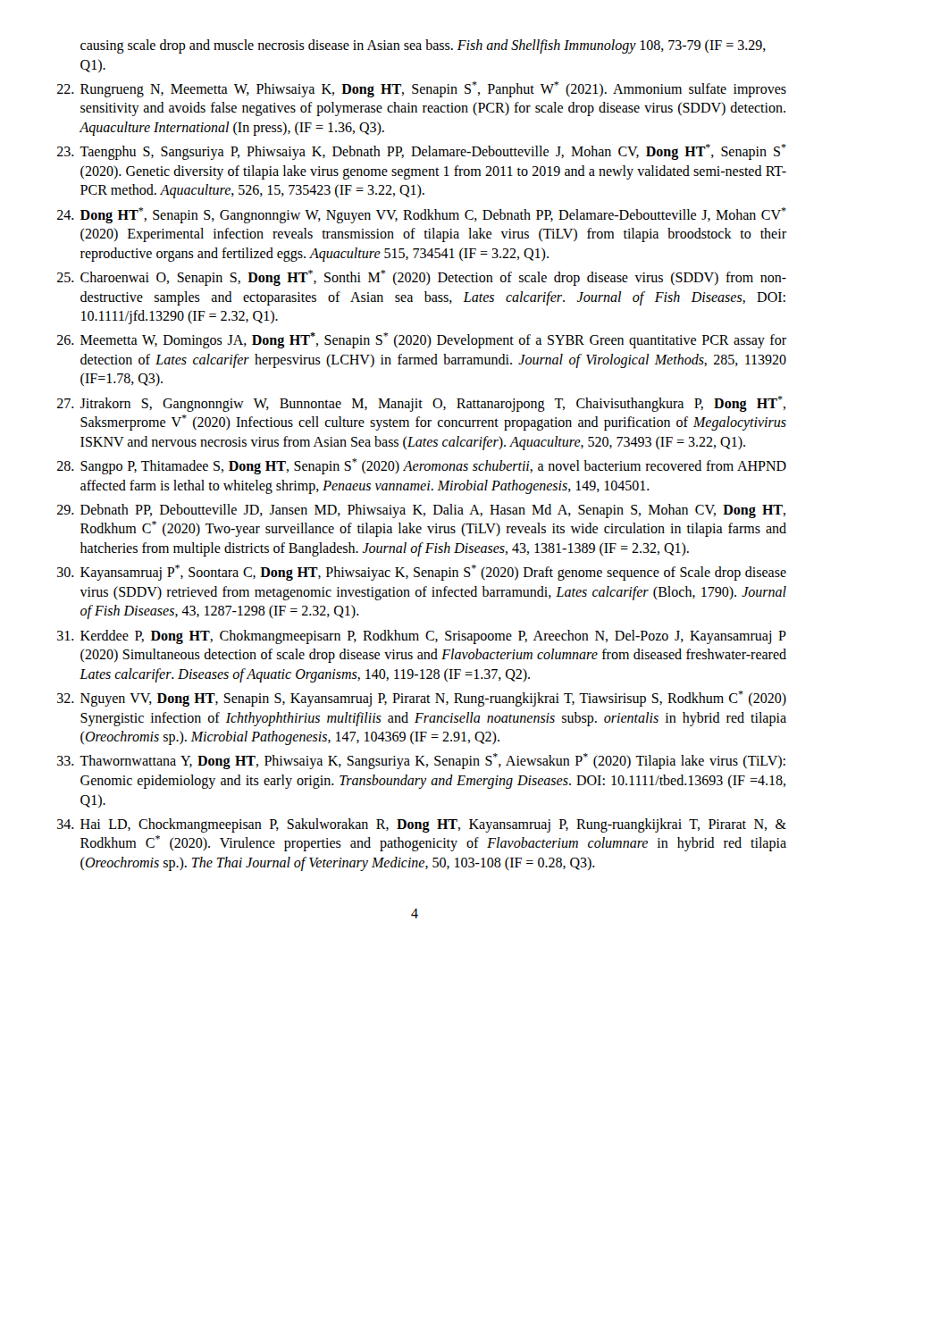causing scale drop and muscle necrosis disease in Asian sea bass. Fish and Shellfish Immunology 108, 73-79 (IF = 3.29, Q1).
22. Rungrueng N, Meemetta W, Phiwsaiya K, Dong HT, Senapin S*, Panphut W* (2021). Ammonium sulfate improves sensitivity and avoids false negatives of polymerase chain reaction (PCR) for scale drop disease virus (SDDV) detection. Aquaculture International (In press), (IF = 1.36, Q3).
23. Taengphu S, Sangsuriya P, Phiwsaiya K, Debnath PP, Delamare-Deboutteville J, Mohan CV, Dong HT*, Senapin S* (2020). Genetic diversity of tilapia lake virus genome segment 1 from 2011 to 2019 and a newly validated semi-nested RT-PCR method. Aquaculture, 526, 15, 735423 (IF = 3.22, Q1).
24. Dong HT*, Senapin S, Gangnonngiw W, Nguyen VV, Rodkhum C, Debnath PP, Delamare-Deboutteville J, Mohan CV* (2020) Experimental infection reveals transmission of tilapia lake virus (TiLV) from tilapia broodstock to their reproductive organs and fertilized eggs. Aquaculture 515, 734541 (IF = 3.22, Q1).
25. Charoenwai O, Senapin S, Dong HT*, Sonthi M* (2020) Detection of scale drop disease virus (SDDV) from non-destructive samples and ectoparasites of Asian sea bass, Lates calcarifer. Journal of Fish Diseases, DOI: 10.1111/jfd.13290 (IF = 2.32, Q1).
26. Meemetta W, Domingos JA, Dong HT*, Senapin S* (2020) Development of a SYBR Green quantitative PCR assay for detection of Lates calcarifer herpesvirus (LCHV) in farmed barramundi. Journal of Virological Methods, 285, 113920 (IF=1.78, Q3).
27. Jitrakorn S, Gangnonngiw W, Bunnontae M, Manajit O, Rattanarojpong T, Chaivisuthangkura P, Dong HT*, Saksmerprome V* (2020) Infectious cell culture system for concurrent propagation and purification of Megalocytivirus ISKNV and nervous necrosis virus from Asian Sea bass (Lates calcarifer). Aquaculture, 520, 73493 (IF = 3.22, Q1).
28. Sangpo P, Thitamadee S, Dong HT, Senapin S* (2020) Aeromonas schubertii, a novel bacterium recovered from AHPND affected farm is lethal to whiteleg shrimp, Penaeus vannamei. Mirobial Pathogenesis, 149, 104501.
29. Debnath PP, Deboutteville JD, Jansen MD, Phiwsaiya K, Dalia A, Hasan Md A, Senapin S, Mohan CV, Dong HT, Rodkhum C* (2020) Two-year surveillance of tilapia lake virus (TiLV) reveals its wide circulation in tilapia farms and hatcheries from multiple districts of Bangladesh. Journal of Fish Diseases, 43, 1381-1389 (IF = 2.32, Q1).
30. Kayansamruaj P*, Soontara C, Dong HT, Phiwsaiyac K, Senapin S* (2020) Draft genome sequence of Scale drop disease virus (SDDV) retrieved from metagenomic investigation of infected barramundi, Lates calcarifer (Bloch, 1790). Journal of Fish Diseases, 43, 1287-1298 (IF = 2.32, Q1).
31. Kerddee P, Dong HT, Chokmangmeepisarn P, Rodkhum C, Srisapoome P, Areechon N, Del-Pozo J, Kayansamruaj P (2020) Simultaneous detection of scale drop disease virus and Flavobacterium columnare from diseased freshwater-reared Lates calcarifer. Diseases of Aquatic Organisms, 140, 119-128 (IF =1.37, Q2).
32. Nguyen VV, Dong HT, Senapin S, Kayansamruaj P, Pirarat N, Rung-ruangkijkrai T, Tiawsirisup S, Rodkhum C* (2020) Synergistic infection of Ichthyophthirius multifiliis and Francisella noatunensis subsp. orientalis in hybrid red tilapia (Oreochromis sp.). Microbial Pathogenesis, 147, 104369 (IF = 2.91, Q2).
33. Thawornwattana Y, Dong HT, Phiwsaiya K, Sangsuriya K, Senapin S*, Aiewsakun P* (2020) Tilapia lake virus (TiLV): Genomic epidemiology and its early origin. Transboundary and Emerging Diseases. DOI: 10.1111/tbed.13693 (IF =4.18, Q1).
34. Hai LD, Chockmangmeepisan P, Sakulworakan R, Dong HT, Kayansamruaj P, Rung-ruangkijkrai T, Pirarat N, & Rodkhum C* (2020). Virulence properties and pathogenicity of Flavobacterium columnare in hybrid red tilapia (Oreochromis sp.). The Thai Journal of Veterinary Medicine, 50, 103-108 (IF = 0.28, Q3).
4